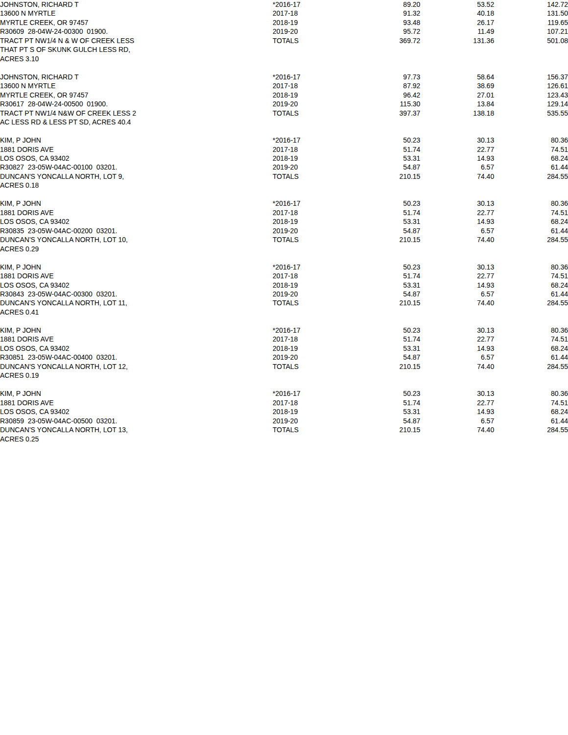| JOHNSTON, RICHARD T | *2016-17 | 89.20 | 53.52 | 142.72 |
| 13600 N MYRTLE | 2017-18 | 91.32 | 40.18 | 131.50 |
| MYRTLE CREEK, OR 97457 | 2018-19 | 93.48 | 26.17 | 119.65 |
| R30609 28-04W-24-00300 01900. | 2019-20 | 95.72 | 11.49 | 107.21 |
| TRACT PT NW1/4 N & W OF CREEK LESS | TOTALS | 369.72 | 131.36 | 501.08 |
| THAT PT S OF SKUNK GULCH LESS RD, | | | | |
| ACRES 3.10 | | | | |
| JOHNSTON, RICHARD T | *2016-17 | 97.73 | 58.64 | 156.37 |
| 13600 N MYRTLE | 2017-18 | 87.92 | 38.69 | 126.61 |
| MYRTLE CREEK, OR 97457 | 2018-19 | 96.42 | 27.01 | 123.43 |
| R30617 28-04W-24-00500 01900. | 2019-20 | 115.30 | 13.84 | 129.14 |
| TRACT PT NW1/4 N&W OF CREEK LESS 2 | TOTALS | 397.37 | 138.18 | 535.55 |
| AC LESS RD & LESS PT SD, ACRES 40.4 | | | | |
| KIM, P JOHN | *2016-17 | 50.23 | 30.13 | 80.36 |
| 1881 DORIS AVE | 2017-18 | 51.74 | 22.77 | 74.51 |
| LOS OSOS, CA 93402 | 2018-19 | 53.31 | 14.93 | 68.24 |
| R30827 23-05W-04AC-00100 03201. | 2019-20 | 54.87 | 6.57 | 61.44 |
| DUNCAN'S YONCALLA NORTH, LOT 9, | TOTALS | 210.15 | 74.40 | 284.55 |
| ACRES 0.18 | | | | |
| KIM, P JOHN | *2016-17 | 50.23 | 30.13 | 80.36 |
| 1881 DORIS AVE | 2017-18 | 51.74 | 22.77 | 74.51 |
| LOS OSOS, CA 93402 | 2018-19 | 53.31 | 14.93 | 68.24 |
| R30835 23-05W-04AC-00200 03201. | 2019-20 | 54.87 | 6.57 | 61.44 |
| DUNCAN'S YONCALLA NORTH, LOT 10, | TOTALS | 210.15 | 74.40 | 284.55 |
| ACRES 0.29 | | | | |
| KIM, P JOHN | *2016-17 | 50.23 | 30.13 | 80.36 |
| 1881 DORIS AVE | 2017-18 | 51.74 | 22.77 | 74.51 |
| LOS OSOS, CA 93402 | 2018-19 | 53.31 | 14.93 | 68.24 |
| R30843 23-05W-04AC-00300 03201. | 2019-20 | 54.87 | 6.57 | 61.44 |
| DUNCAN'S YONCALLA NORTH, LOT 11, | TOTALS | 210.15 | 74.40 | 284.55 |
| ACRES 0.41 | | | | |
| KIM, P JOHN | *2016-17 | 50.23 | 30.13 | 80.36 |
| 1881 DORIS AVE | 2017-18 | 51.74 | 22.77 | 74.51 |
| LOS OSOS, CA 93402 | 2018-19 | 53.31 | 14.93 | 68.24 |
| R30851 23-05W-04AC-00400 03201. | 2019-20 | 54.87 | 6.57 | 61.44 |
| DUNCAN'S YONCALLA NORTH, LOT 12, | TOTALS | 210.15 | 74.40 | 284.55 |
| ACRES 0.19 | | | | |
| KIM, P JOHN | *2016-17 | 50.23 | 30.13 | 80.36 |
| 1881 DORIS AVE | 2017-18 | 51.74 | 22.77 | 74.51 |
| LOS OSOS, CA 93402 | 2018-19 | 53.31 | 14.93 | 68.24 |
| R30859 23-05W-04AC-00500 03201. | 2019-20 | 54.87 | 6.57 | 61.44 |
| DUNCAN'S YONCALLA NORTH, LOT 13, | TOTALS | 210.15 | 74.40 | 284.55 |
| ACRES 0.25 | | | | |